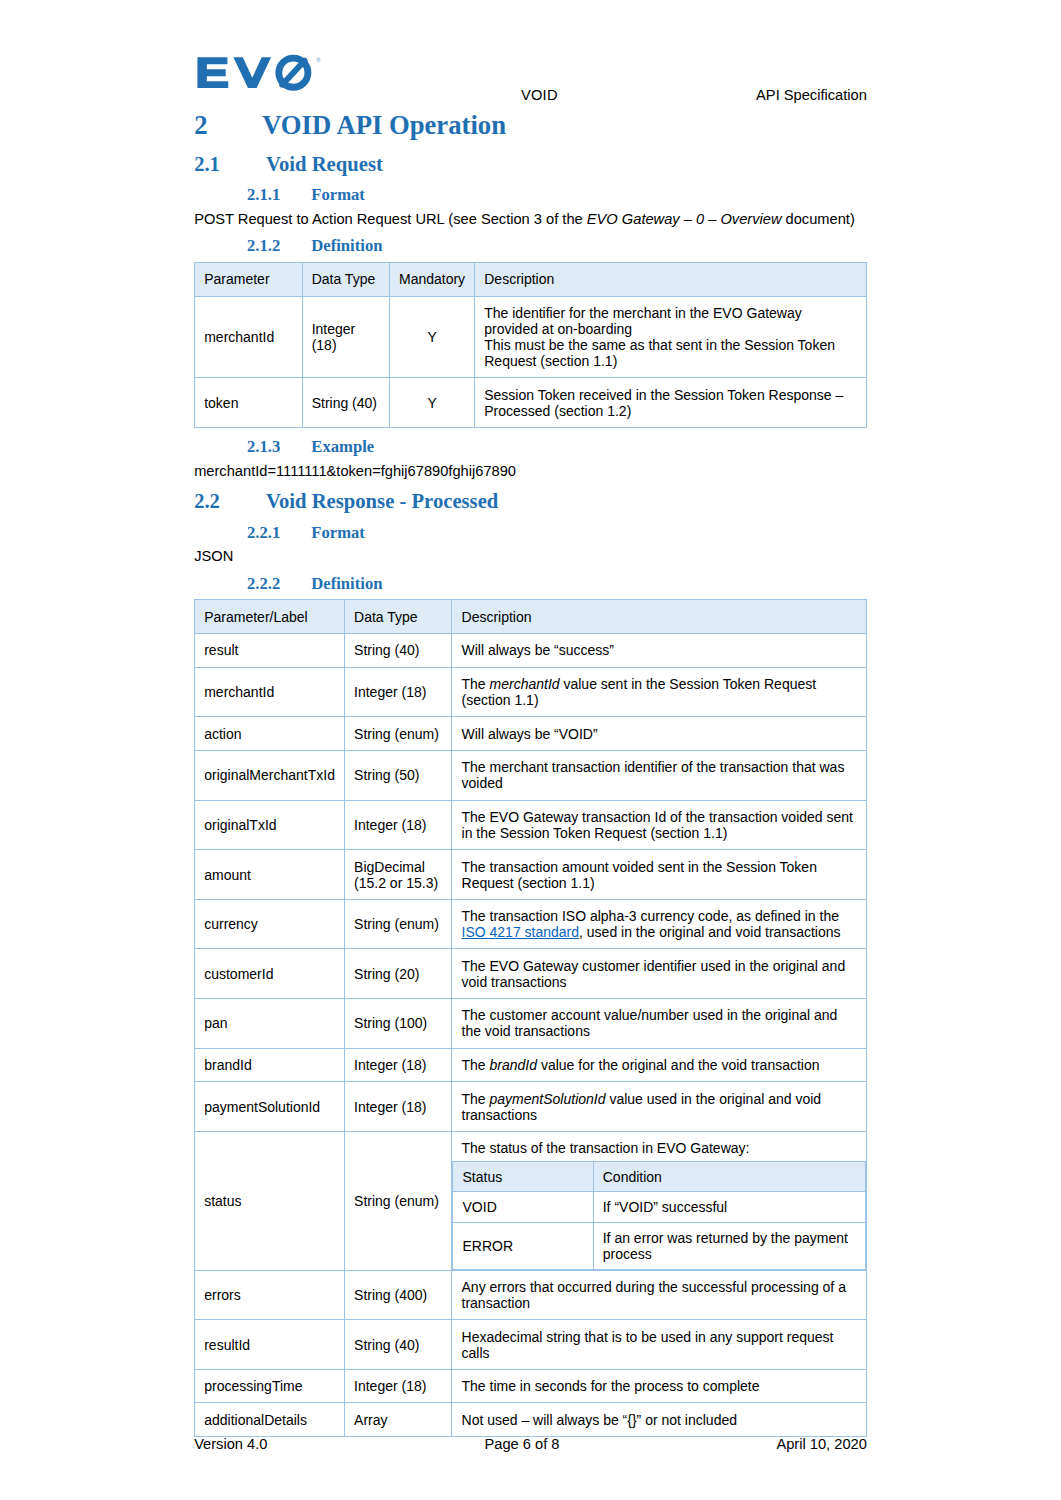®
VOID
API Specification
2 VOID API Operation
2.1 Void Request
2.1.1 Format
POST Request to Action Request URL (see Section 3 of the EVO Gateway – 0 – Overview document)
2.1.2 Definition
| Parameter | Data Type | Mandatory | Description |
| --- | --- | --- | --- |
| merchantId | Integer (18) | Y | The identifier for the merchant in the EVO Gateway provided at on-boarding This must be the same as that sent in the Session Token Request (section 1.1) |
| token | String (40) | Y | Session Token received in the Session Token Response – Processed (section 1.2) |
2.1.3 Example
merchantId=1111111&token=fghij67890fghij67890
2.2 Void Response - Processed
2.2.1 Format
JSON
2.2.2 Definition
| Parameter/Label | Data Type | Description |
| --- | --- | --- |
| result | String (40) | Will always be “success” |
| merchantId | Integer (18) | The merchantId value sent in the Session Token Request (section 1.1) |
| action | String (enum) | Will always be “VOID” |
| originalMerchantTxId | String (50) | The merchant transaction identifier of the transaction that was voided |
| originalTxId | Integer (18) | The EVO Gateway transaction Id of the transaction voided sent in the Session Token Request (section 1.1) |
| amount | BigDecimal (15.2 or 15.3) | The transaction amount voided sent in the Session Token Request (section 1.1) |
| currency | String (enum) | The transaction ISO alpha-3 currency code, as defined in the ISO 4217 standard , used in the original and void transactions |
| customerId | String (20) | The EVO Gateway customer identifier used in the original and void transactions |
| pan | String (100) | The customer account value/number used in the original and the void transactions |
| brandId | Integer (18) | The brandId value for the original and the void transaction |
| paymentSolutionId | Integer (18) | The paymentSolutionId value used in the original and void transactions |
| status | String (enum) | The status of the transaction in EVO Gateway: / Status / Condition / / --- / --- / / VOID / If “VOID” successful / / ERROR / If an error was returned by the payment process / |
| errors | String (400) | Any errors that occurred during the successful processing of a transaction |
| resultId | String (40) | Hexadecimal string that is to be used in any support request calls |
| processingTime | Integer (18) | The time in seconds for the process to complete |
| additionalDetails | Array | Not used – will always be “{}” or not included |
Version 4.0
Page 6 of 8
April 10, 2020